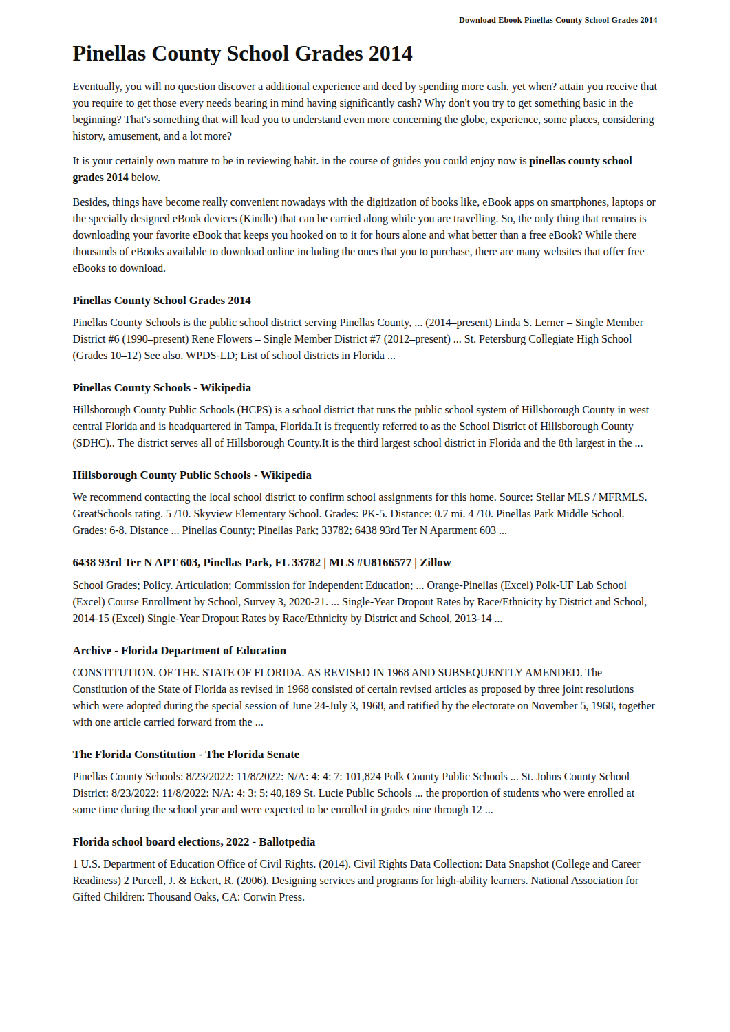Download Ebook Pinellas County School Grades 2014
Pinellas County School Grades 2014
Eventually, you will no question discover a additional experience and deed by spending more cash. yet when? attain you receive that you require to get those every needs bearing in mind having significantly cash? Why don't you try to get something basic in the beginning? That's something that will lead you to understand even more concerning the globe, experience, some places, considering history, amusement, and a lot more?
It is your certainly own mature to be in reviewing habit. in the course of guides you could enjoy now is pinellas county school grades 2014 below.
Besides, things have become really convenient nowadays with the digitization of books like, eBook apps on smartphones, laptops or the specially designed eBook devices (Kindle) that can be carried along while you are travelling. So, the only thing that remains is downloading your favorite eBook that keeps you hooked on to it for hours alone and what better than a free eBook? While there thousands of eBooks available to download online including the ones that you to purchase, there are many websites that offer free eBooks to download.
Pinellas County School Grades 2014
Pinellas County Schools is the public school district serving Pinellas County, ... (2014–present) Linda S. Lerner – Single Member District #6 (1990–present) Rene Flowers – Single Member District #7 (2012–present) ... St. Petersburg Collegiate High School (Grades 10–12) See also. WPDS-LD; List of school districts in Florida ...
Pinellas County Schools - Wikipedia
Hillsborough County Public Schools (HCPS) is a school district that runs the public school system of Hillsborough County in west central Florida and is headquartered in Tampa, Florida.It is frequently referred to as the School District of Hillsborough County (SDHC).. The district serves all of Hillsborough County.It is the third largest school district in Florida and the 8th largest in the ...
Hillsborough County Public Schools - Wikipedia
We recommend contacting the local school district to confirm school assignments for this home. Source: Stellar MLS / MFRMLS. GreatSchools rating. 5 /10. Skyview Elementary School. Grades: PK-5. Distance: 0.7 mi. 4 /10. Pinellas Park Middle School. Grades: 6-8. Distance ... Pinellas County; Pinellas Park; 33782; 6438 93rd Ter N Apartment 603 ...
6438 93rd Ter N APT 603, Pinellas Park, FL 33782 | MLS #U8166577 | Zillow
School Grades; Policy. Articulation; Commission for Independent Education; ... Orange-Pinellas (Excel) Polk-UF Lab School (Excel) Course Enrollment by School, Survey 3, 2020-21. ... Single-Year Dropout Rates by Race/Ethnicity by District and School, 2014-15 (Excel) Single-Year Dropout Rates by Race/Ethnicity by District and School, 2013-14 ...
Archive - Florida Department of Education
CONSTITUTION. OF THE. STATE OF FLORIDA. AS REVISED IN 1968 AND SUBSEQUENTLY AMENDED. The Constitution of the State of Florida as revised in 1968 consisted of certain revised articles as proposed by three joint resolutions which were adopted during the special session of June 24-July 3, 1968, and ratified by the electorate on November 5, 1968, together with one article carried forward from the ...
The Florida Constitution - The Florida Senate
Pinellas County Schools: 8/23/2022: 11/8/2022: N/A: 4: 4: 7: 101,824 Polk County Public Schools ... St. Johns County School District: 8/23/2022: 11/8/2022: N/A: 4: 3: 5: 40,189 St. Lucie Public Schools ... the proportion of students who were enrolled at some time during the school year and were expected to be enrolled in grades nine through 12 ...
Florida school board elections, 2022 - Ballotpedia
1 U.S. Department of Education Office of Civil Rights. (2014). Civil Rights Data Collection: Data Snapshot (College and Career Readiness) 2 Purcell, J. & Eckert, R. (2006). Designing services and programs for high-ability learners. National Association for Gifted Children: Thousand Oaks, CA: Corwin Press.